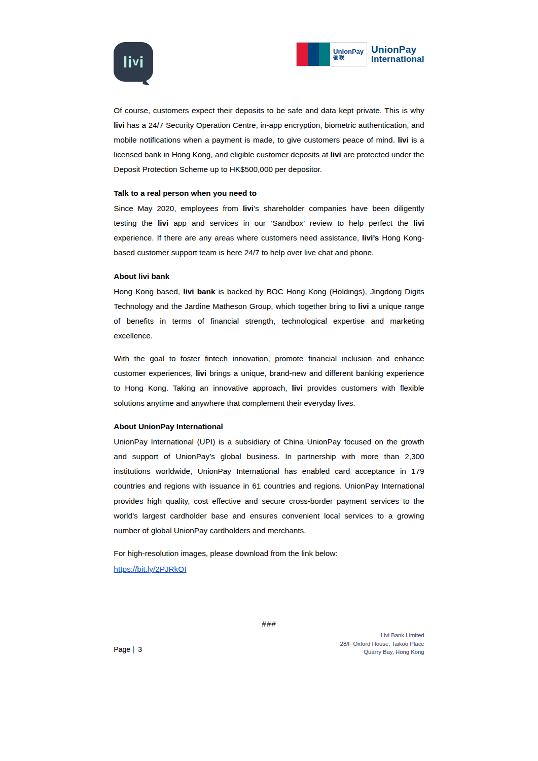liᴠi
UnionPay 银联
UnionPayInternational
Of course, customers expect their deposits to be safe and data kept private. This is why livi has a 24/7 Security Operation Centre, in-app encryption, biometric authentication, and mobile notifications when a payment is made, to give customers peace of mind. livi is a licensed bank in Hong Kong, and eligible customer deposits at livi are protected under the Deposit Protection Scheme up to HK$500,000 per depositor.
Talk to a real person when you need to
Since May 2020, employees from livi’s shareholder companies have been diligently testing the livi app and services in our ‘Sandbox’ review to help perfect the livi experience. If there are any areas where customers need assistance, livi’s Hong Kong-based customer support team is here 24/7 to help over live chat and phone.
About livi bank
Hong Kong based, livi bank is backed by BOC Hong Kong (Holdings), Jingdong Digits Technology and the Jardine Matheson Group, which together bring to livi a unique range of benefits in terms of financial strength, technological expertise and marketing excellence.
With the goal to foster fintech innovation, promote financial inclusion and enhance customer experiences, livi brings a unique, brand-new and different banking experience to Hong Kong. Taking an innovative approach, livi provides customers with flexible solutions anytime and anywhere that complement their everyday lives.
About UnionPay International
UnionPay International (UPI) is a subsidiary of China UnionPay focused on the growth and support of UnionPay’s global business. In partnership with more than 2,300 institutions worldwide, UnionPay International has enabled card acceptance in 179 countries and regions with issuance in 61 countries and regions. UnionPay International provides high quality, cost effective and secure cross-border payment services to the world’s largest cardholder base and ensures convenient local services to a growing number of global UnionPay cardholders and merchants.
For high-resolution images, please download from the link below:
https://bit.ly/2PJRkOI
###
Page | 3
Livi Bank Limited
28/F Oxford House, Taikoo Place
Quarry Bay, Hong Kong